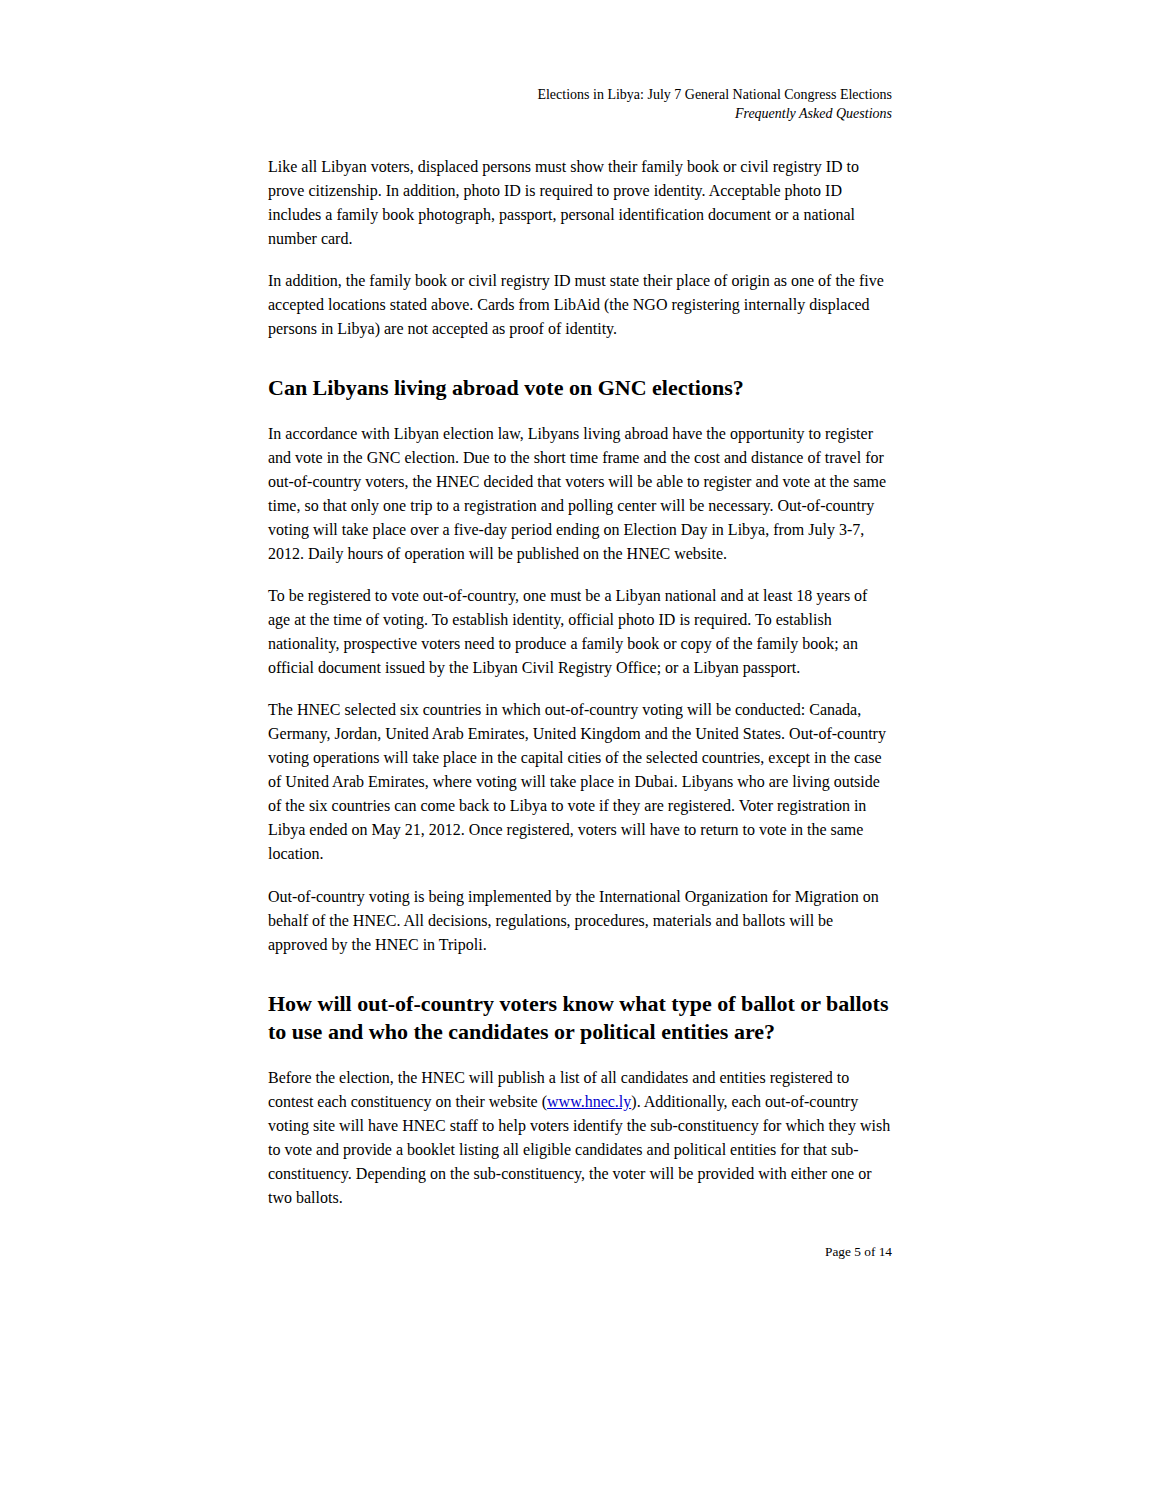Elections in Libya: July 7 General National Congress Elections Frequently Asked Questions
Like all Libyan voters, displaced persons must show their family book or civil registry ID to prove citizenship. In addition, photo ID is required to prove identity. Acceptable photo ID includes a family book photograph, passport, personal identification document or a national number card.
In addition, the family book or civil registry ID must state their place of origin as one of the five accepted locations stated above. Cards from LibAid (the NGO registering internally displaced persons in Libya) are not accepted as proof of identity.
Can Libyans living abroad vote on GNC elections?
In accordance with Libyan election law, Libyans living abroad have the opportunity to register and vote in the GNC election. Due to the short time frame and the cost and distance of travel for out-of-country voters, the HNEC decided that voters will be able to register and vote at the same time, so that only one trip to a registration and polling center will be necessary. Out-of-country voting will take place over a five-day period ending on Election Day in Libya, from July 3-7, 2012. Daily hours of operation will be published on the HNEC website.
To be registered to vote out-of-country, one must be a Libyan national and at least 18 years of age at the time of voting. To establish identity, official photo ID is required. To establish nationality, prospective voters need to produce a family book or copy of the family book; an official document issued by the Libyan Civil Registry Office; or a Libyan passport.
The HNEC selected six countries in which out-of-country voting will be conducted: Canada, Germany, Jordan, United Arab Emirates, United Kingdom and the United States. Out-of-country voting operations will take place in the capital cities of the selected countries, except in the case of United Arab Emirates, where voting will take place in Dubai. Libyans who are living outside of the six countries can come back to Libya to vote if they are registered. Voter registration in Libya ended on May 21, 2012. Once registered, voters will have to return to vote in the same location.
Out-of-country voting is being implemented by the International Organization for Migration on behalf of the HNEC. All decisions, regulations, procedures, materials and ballots will be approved by the HNEC in Tripoli.
How will out-of-country voters know what type of ballot or ballots to use and who the candidates or political entities are?
Before the election, the HNEC will publish a list of all candidates and entities registered to contest each constituency on their website (www.hnec.ly). Additionally, each out-of-country voting site will have HNEC staff to help voters identify the sub-constituency for which they wish to vote and provide a booklet listing all eligible candidates and political entities for that sub-constituency. Depending on the sub-constituency, the voter will be provided with either one or two ballots.
Page 5 of 14